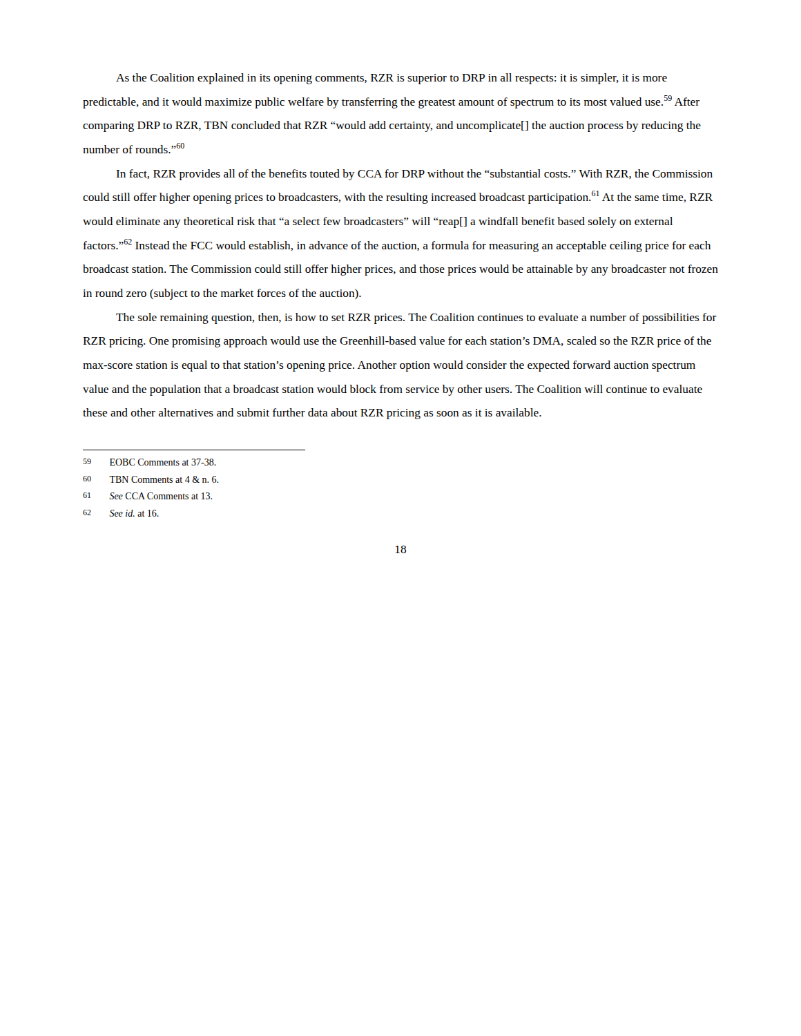As the Coalition explained in its opening comments, RZR is superior to DRP in all respects: it is simpler, it is more predictable, and it would maximize public welfare by transferring the greatest amount of spectrum to its most valued use.59 After comparing DRP to RZR, TBN concluded that RZR “would add certainty, and uncomplicate[] the auction process by reducing the number of rounds.”60
In fact, RZR provides all of the benefits touted by CCA for DRP without the “substantial costs.” With RZR, the Commission could still offer higher opening prices to broadcasters, with the resulting increased broadcast participation.61 At the same time, RZR would eliminate any theoretical risk that “a select few broadcasters” will “reap[] a windfall benefit based solely on external factors.”62 Instead the FCC would establish, in advance of the auction, a formula for measuring an acceptable ceiling price for each broadcast station. The Commission could still offer higher prices, and those prices would be attainable by any broadcaster not frozen in round zero (subject to the market forces of the auction).
The sole remaining question, then, is how to set RZR prices. The Coalition continues to evaluate a number of possibilities for RZR pricing. One promising approach would use the Greenhill-based value for each station’s DMA, scaled so the RZR price of the max-score station is equal to that station’s opening price. Another option would consider the expected forward auction spectrum value and the population that a broadcast station would block from service by other users. The Coalition will continue to evaluate these and other alternatives and submit further data about RZR pricing as soon as it is available.
59 EOBC Comments at 37-38.
60 TBN Comments at 4 & n. 6.
61 See CCA Comments at 13.
62 See id. at 16.
18